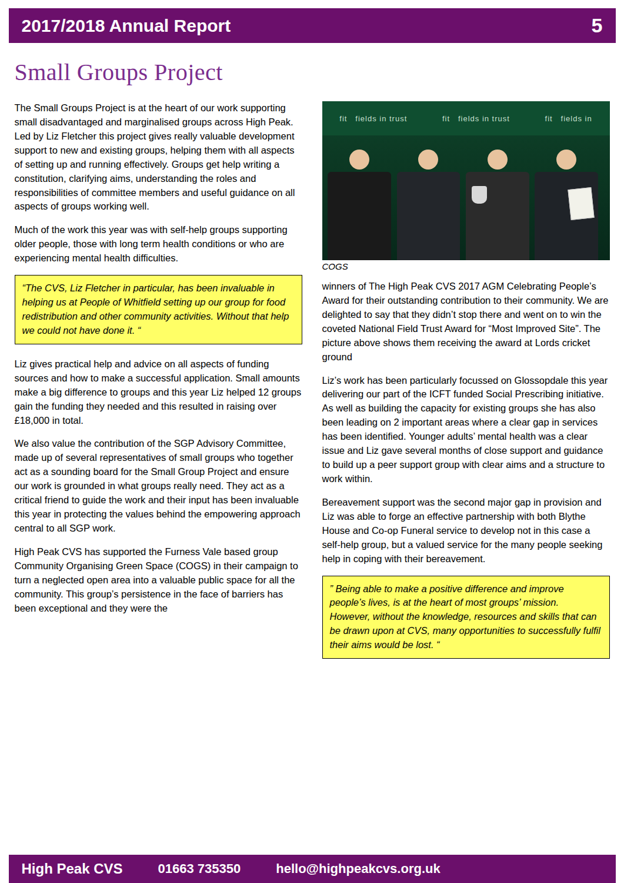2017/2018 Annual Report
5
Small Groups Project
The Small Groups Project is at the heart of our work supporting small disadvantaged and marginalised groups across High Peak. Led by Liz Fletcher this project gives really valuable development support to new and existing groups, helping them with all aspects of setting up and running effectively. Groups get help writing a constitution, clarifying aims, understanding the roles and responsibilities of committee members and useful guidance on all aspects of groups working well.
Much of the work this year was with self-help groups supporting older people, those with long term health conditions or who are experiencing mental health difficulties.
“The CVS, Liz Fletcher in particular, has been invaluable in helping us at People of Whitfield setting up our group for food redistribution and other community activities. Without that help we could not have done it. “
Liz gives practical help and advice on all aspects of funding sources and how to make a successful application. Small amounts make a big difference to groups and this year Liz helped 12 groups gain the funding they needed and this resulted in raising over £18,000 in total.
We also value the contribution of the SGP Advisory Committee, made up of several representatives of small groups who together act as a sounding board for the Small Group Project and ensure our work is grounded in what groups really need. They act as a critical friend to guide the work and their input has been invaluable this year in protecting the values behind the empowering approach central to all SGP work.
High Peak CVS has supported the Furness Vale based group Community Organising Green Space (COGS) in their campaign to turn a neglected open area into a valuable public space for all the community. This group’s persistence in the face of barriers has been exceptional and they were the
fit fields in trust fit fields in trust fit fields in
COGS
winners of The High Peak CVS 2017 AGM Celebrating People’s Award for their outstanding contribution to their community. We are delighted to say that they didn’t stop there and went on to win the coveted National Field Trust Award for “Most Improved Site”. The picture above shows them receiving the award at Lords cricket ground
Liz’s work has been particularly focussed on Glossopdale this year delivering our part of the ICFT funded Social Prescribing initiative. As well as building the capacity for existing groups she has also been leading on 2 important areas where a clear gap in services has been identified. Younger adults’ mental health was a clear issue and Liz gave several months of close support and guidance to build up a peer support group with clear aims and a structure to work within.
Bereavement support was the second major gap in provision and Liz was able to forge an effective partnership with both Blythe House and Co-op Funeral service to develop not in this case a self-help group, but a valued service for the many people seeking help in coping with their bereavement.
” Being able to make a positive difference and improve people’s lives, is at the heart of most groups’ mission. However, without the knowledge, resources and skills that can be drawn upon at CVS, many opportunities to successfully fulfil their aims would be lost. “
High Peak CVS
01663 735350
hello@highpeakcvs.org.uk